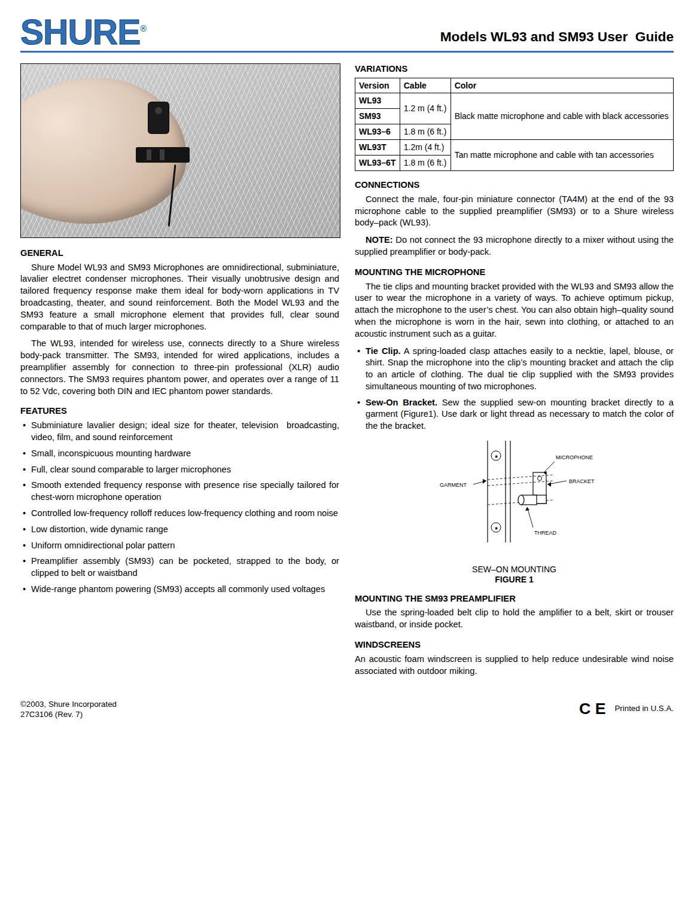SHURE®
Models WL93 and SM93 User Guide
General
Shure Model WL93 and SM93 Microphones are omnidirectional, subminiature, lavalier electret condenser microphones. Their visually unobtrusive design and tailored frequency response make them ideal for body-worn applications in TV broadcasting, theater, and sound reinforcement. Both the Model WL93 and the SM93 feature a small microphone element that provides full, clear sound comparable to that of much larger microphones.
The WL93, intended for wireless use, connects directly to a Shure wireless body-pack transmitter. The SM93, intended for wired applications, includes a preamplifier assembly for connection to three-pin professional (XLR) audio connectors. The SM93 requires phantom power, and operates over a range of 11 to 52 Vdc, covering both DIN and IEC phantom power standards.
Features
Subminiature lavalier design; ideal size for theater, television broadcasting, video, film, and sound reinforcement
Small, inconspicuous mounting hardware
Full, clear sound comparable to larger microphones
Smooth extended frequency response with presence rise specially tailored for chest-worn microphone operation
Controlled low-frequency rolloff reduces low-frequency clothing and room noise
Low distortion, wide dynamic range
Uniform omnidirectional polar pattern
Preamplifier assembly (SM93) can be pocketed, strapped to the body, or clipped to belt or waistband
Wide-range phantom powering (SM93) accepts all commonly used voltages
Variations
| Version | Cable | Color |
| --- | --- | --- |
| WL93 | 1.2 m (4 ft.) | Black matte microphone and cable with black accessories |
| SM93 |
| WL93–6 | 1.8 m (6 ft.) |
| WL93T | 1.2m (4 ft.) | Tan matte microphone and cable with tan accessories |
| WL93–6T | 1.8 m (6 ft.) |
Connections
Connect the male, four-pin miniature connector (TA4M) at the end of the 93 microphone cable to the supplied preamplifier (SM93) or to a Shure wireless body–pack (WL93).
NOTE: Do not connect the 93 microphone directly to a mixer without using the supplied preamplifier or body-pack.
Mounting the Microphone
The tie clips and mounting bracket provided with the WL93 and SM93 allow the user to wear the microphone in a variety of ways. To achieve optimum pickup, attach the microphone to the user’s chest. You can also obtain high–quality sound when the microphone is worn in the hair, sewn into clothing, or attached to an acoustic instrument such as a guitar.
Tie Clip. A spring-loaded clasp attaches easily to a necktie, lapel, blouse, or shirt. Snap the microphone into the clip’s mounting bracket and attach the clip to an article of clothing. The dual tie clip supplied with the SM93 provides simultaneous mounting of two microphones.
Sew-On Bracket. Sew the supplied sew-on mounting bracket directly to a garment (Figure1). Use dark or light thread as necessary to match the color of the the bracket.
★ ★ MICROPHONE BRACKET GARMENT THREAD
SEW–ON MOUNTING
FIGURE 1
Mounting the SM93 Preamplifier
Use the spring-loaded belt clip to hold the amplifier to a belt, skirt or trouser waistband, or inside pocket.
Windscreens
An acoustic foam windscreen is supplied to help reduce undesirable wind noise associated with outdoor miking.
©2003, Shure Incorporated
27C3106 (Rev. 7)
C E Printed in U.S.A.